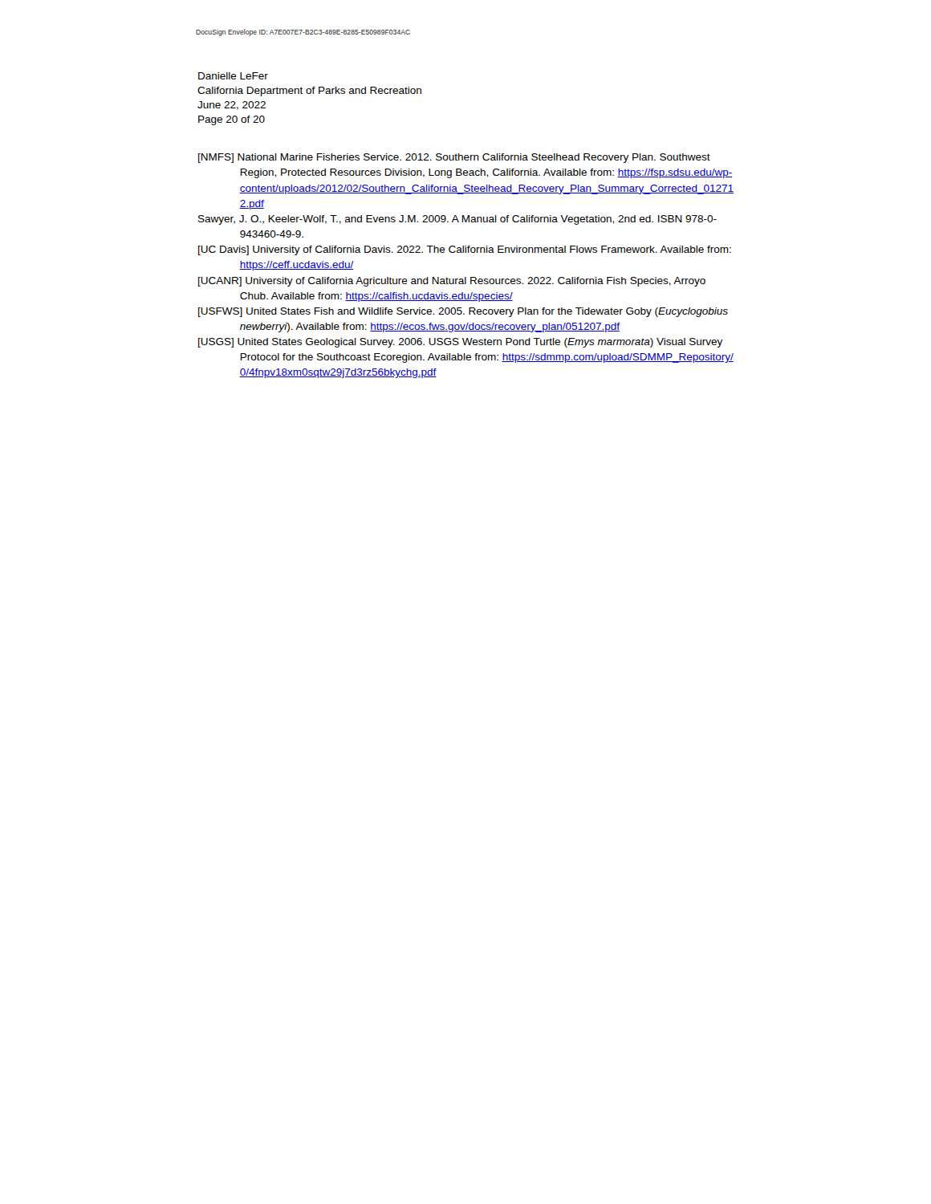DocuSign Envelope ID: A7E007E7-B2C3-489E-8285-E50989F034AC
Danielle LeFer
California Department of Parks and Recreation
June 22, 2022
Page 20 of 20
[NMFS] National Marine Fisheries Service. 2012. Southern California Steelhead Recovery Plan. Southwest Region, Protected Resources Division, Long Beach, California. Available from: https://fsp.sdsu.edu/wp-content/uploads/2012/02/Southern_California_Steelhead_Recovery_Plan_Summary_Corrected_012712.pdf
Sawyer, J. O., Keeler-Wolf, T., and Evens J.M. 2009. A Manual of California Vegetation, 2nd ed. ISBN 978-0-943460-49-9.
[UC Davis] University of California Davis. 2022. The California Environmental Flows Framework. Available from: https://ceff.ucdavis.edu/
[UCANR] University of California Agriculture and Natural Resources. 2022. California Fish Species, Arroyo Chub. Available from: https://calfish.ucdavis.edu/species/
[USFWS] United States Fish and Wildlife Service. 2005. Recovery Plan for the Tidewater Goby (Eucyclogobius newberryi). Available from: https://ecos.fws.gov/docs/recovery_plan/051207.pdf
[USGS] United States Geological Survey. 2006. USGS Western Pond Turtle (Emys marmorata) Visual Survey Protocol for the Southcoast Ecoregion. Available from: https://sdmmp.com/upload/SDMMP_Repository/0/4fnpv18xm0sqtw29j7d3rz56bkychg.pdf